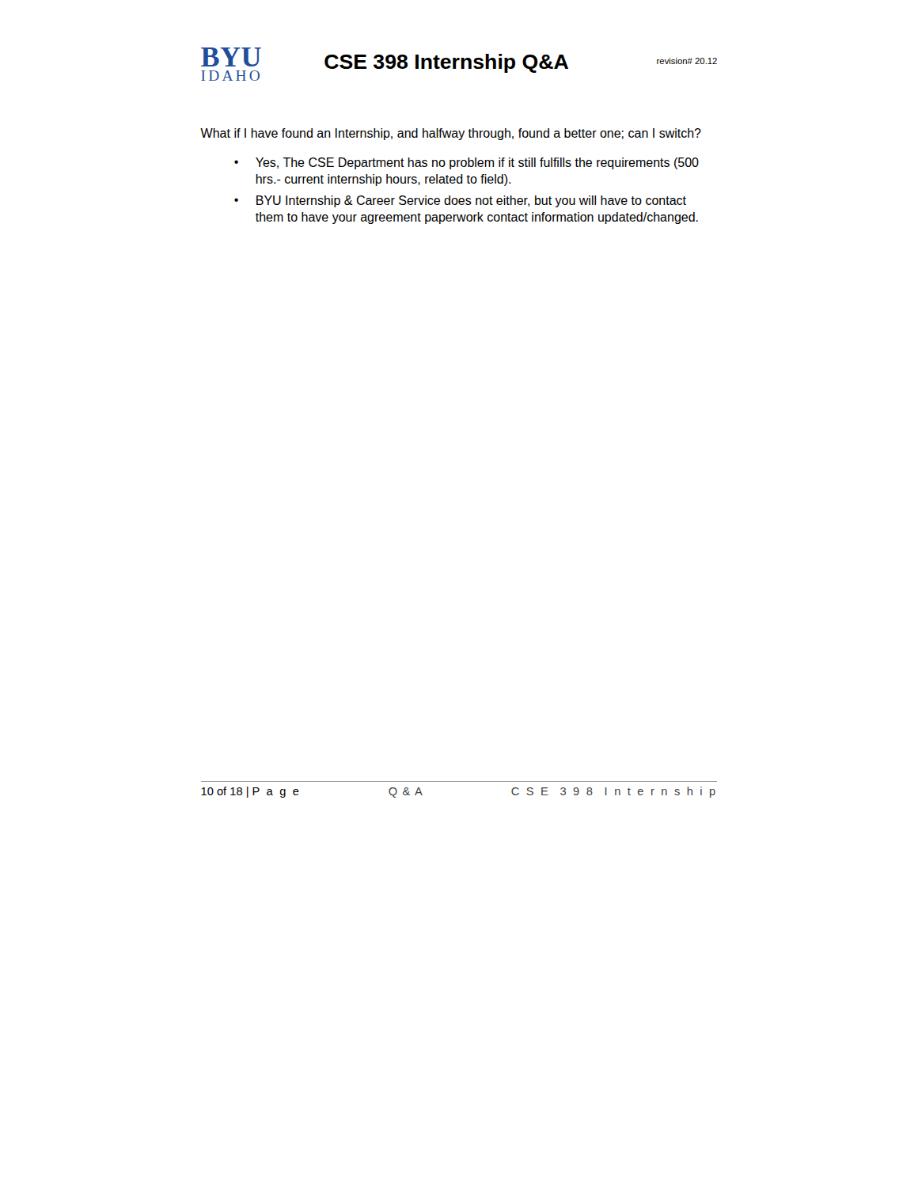BYU
IDAHO
CSE 398 Internship Q&A
revision# 20.12
What if I have found an Internship, and halfway through, found a better one; can I switch?
Yes, The CSE Department has no problem if it still fulfills the requirements (500 hrs.- current internship hours, related to field).
BYU Internship & Career Service does not either, but you will have to contact them to have your agreement paperwork contact information updated/changed.
10 of 18 | P a g e
Q & A
C S E 3 9 8 I n t e r n s h i p